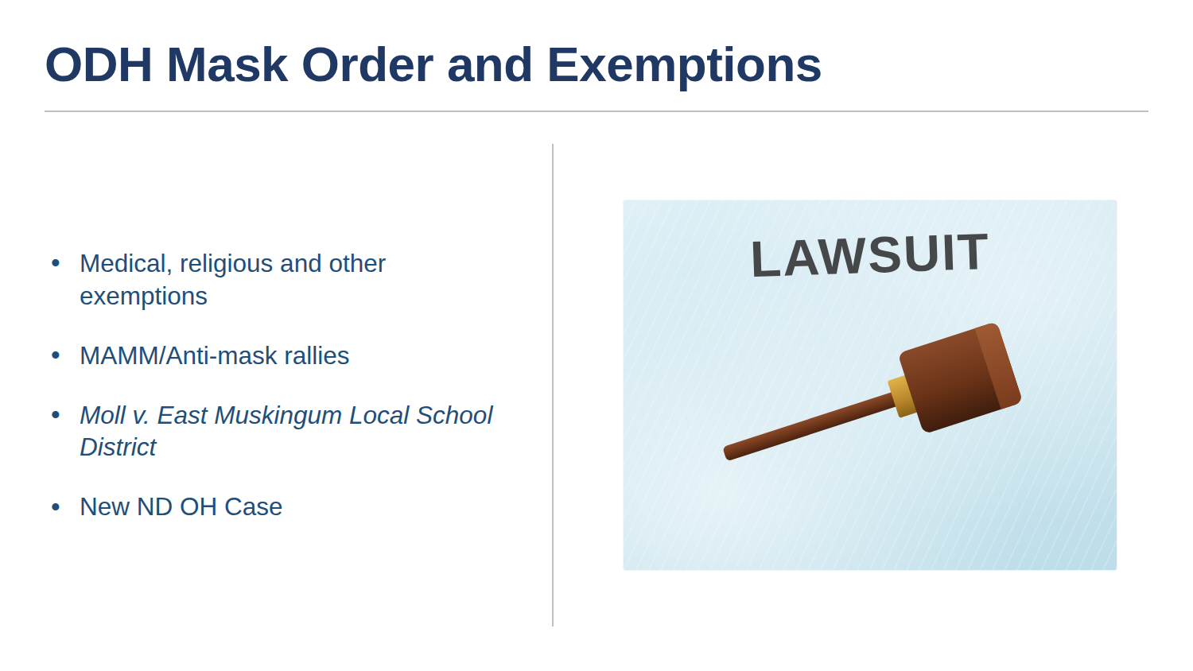ODH Mask Order and Exemptions
Medical, religious and other exemptions
MAMM/Anti-mask rallies
Moll v. East Muskingum Local School District
New ND OH Case
LAWSUIT